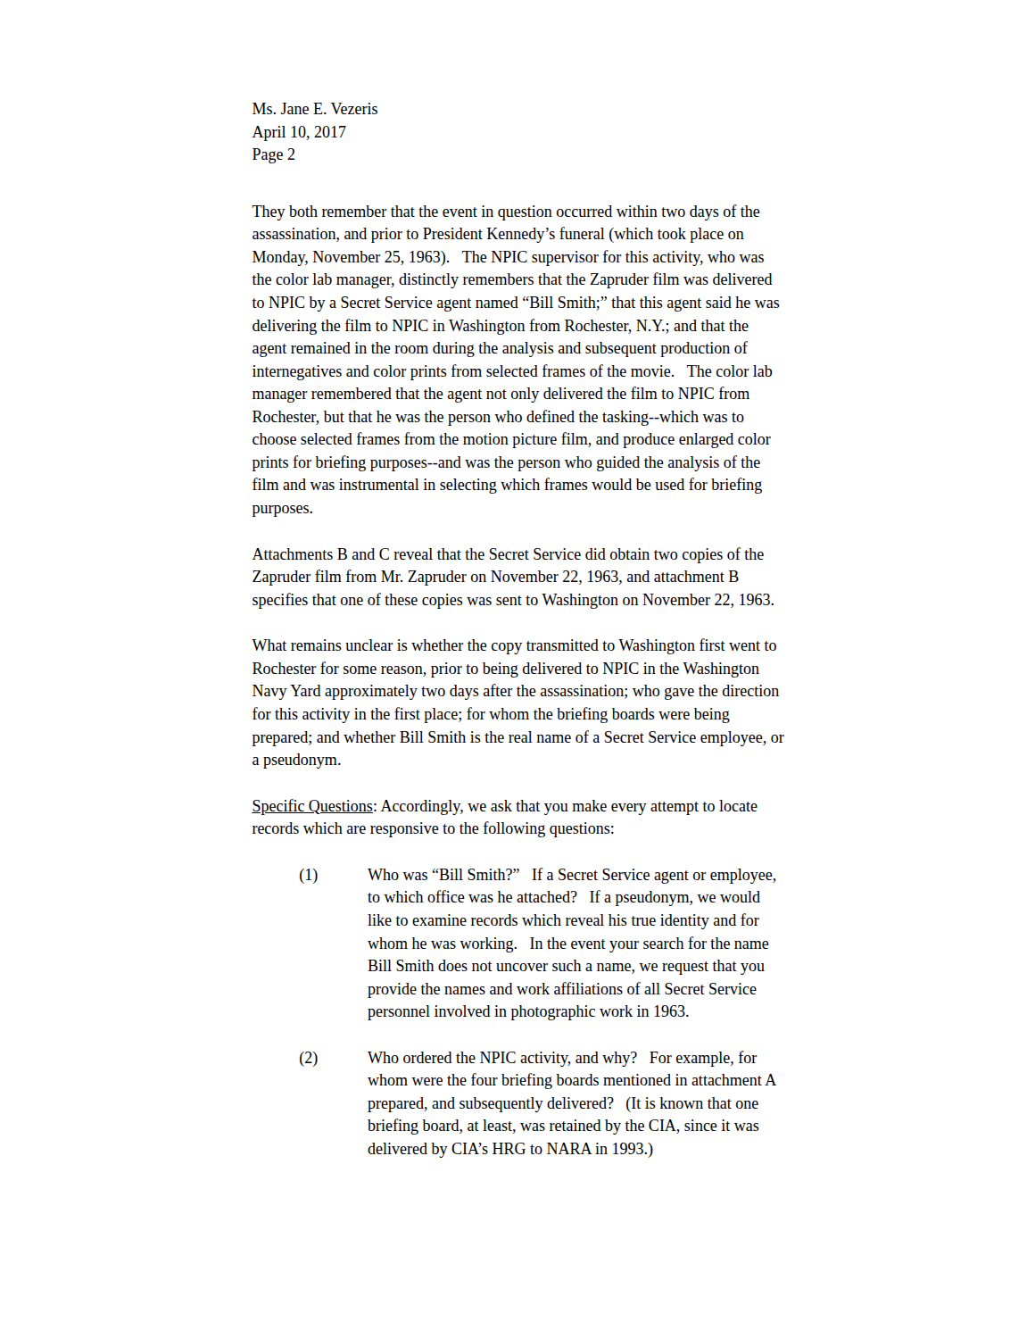Ms. Jane E. Vezeris
April 10, 2017
Page 2
They both remember that the event in question occurred within two days of the assassination, and prior to President Kennedy’s funeral (which took place on Monday, November 25, 1963). The NPIC supervisor for this activity, who was the color lab manager, distinctly remembers that the Zapruder film was delivered to NPIC by a Secret Service agent named “Bill Smith;” that this agent said he was delivering the film to NPIC in Washington from Rochester, N.Y.; and that the agent remained in the room during the analysis and subsequent production of internegatives and color prints from selected frames of the movie. The color lab manager remembered that the agent not only delivered the film to NPIC from Rochester, but that he was the person who defined the tasking--which was to choose selected frames from the motion picture film, and produce enlarged color prints for briefing purposes--and was the person who guided the analysis of the film and was instrumental in selecting which frames would be used for briefing purposes.
Attachments B and C reveal that the Secret Service did obtain two copies of the Zapruder film from Mr. Zapruder on November 22, 1963, and attachment B specifies that one of these copies was sent to Washington on November 22, 1963.
What remains unclear is whether the copy transmitted to Washington first went to Rochester for some reason, prior to being delivered to NPIC in the Washington Navy Yard approximately two days after the assassination; who gave the direction for this activity in the first place; for whom the briefing boards were being prepared; and whether Bill Smith is the real name of a Secret Service employee, or a pseudonym.
Specific Questions: Accordingly, we ask that you make every attempt to locate records which are responsive to the following questions:
(1) Who was “Bill Smith?” If a Secret Service agent or employee, to which office was he attached? If a pseudonym, we would like to examine records which reveal his true identity and for whom he was working. In the event your search for the name Bill Smith does not uncover such a name, we request that you provide the names and work affiliations of all Secret Service personnel involved in photographic work in 1963.
(2) Who ordered the NPIC activity, and why? For example, for whom were the four briefing boards mentioned in attachment A prepared, and subsequently delivered? (It is known that one briefing board, at least, was retained by the CIA, since it was delivered by CIA’s HRG to NARA in 1993.)